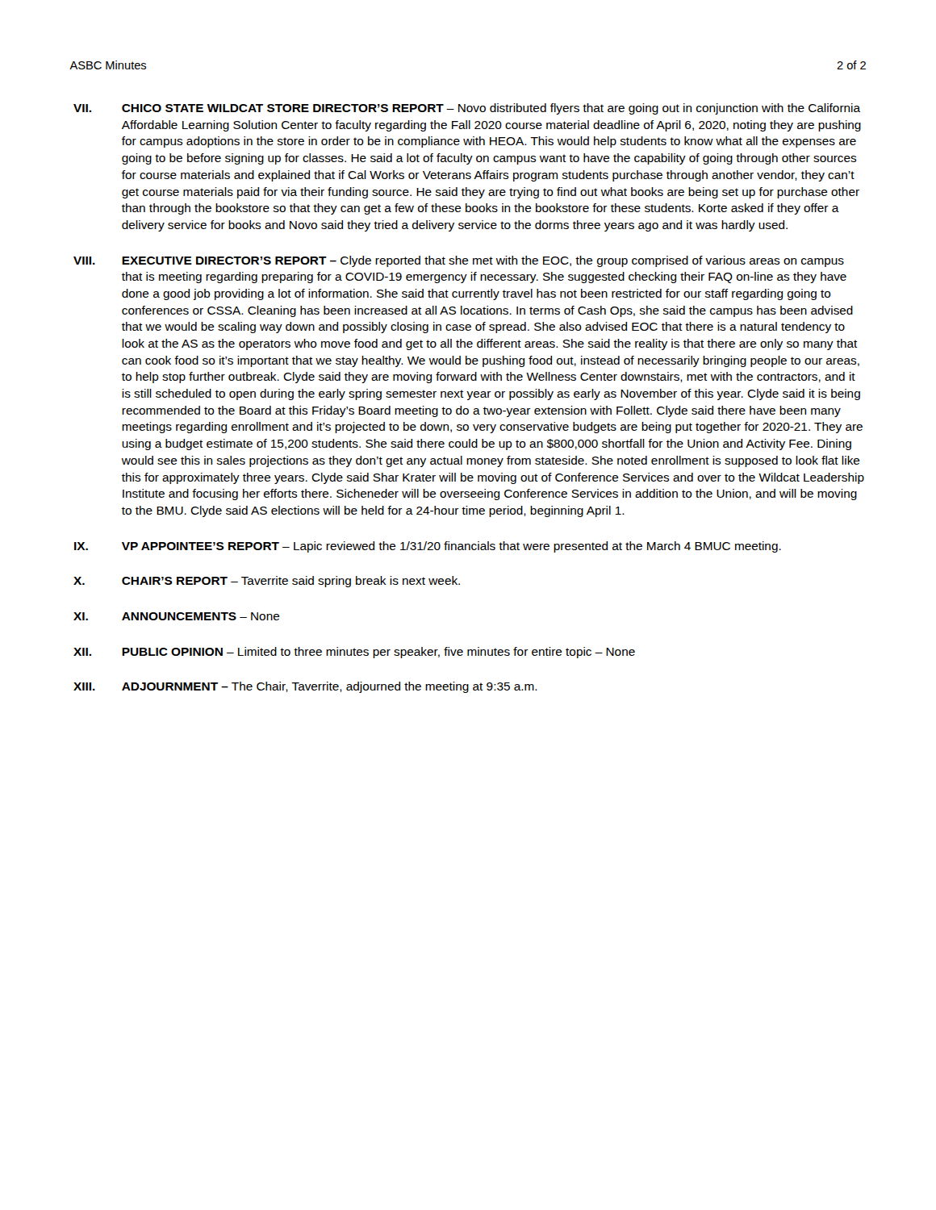ASBC Minutes 2 of 2
VII.
CHICO STATE WILDCAT STORE DIRECTOR’S REPORT – Novo distributed flyers that are going out in conjunction with the California Affordable Learning Solution Center to faculty regarding the Fall 2020 course material deadline of April 6, 2020, noting they are pushing for campus adoptions in the store in order to be in compliance with HEOA. This would help students to know what all the expenses are going to be before signing up for classes. He said a lot of faculty on campus want to have the capability of going through other sources for course materials and explained that if Cal Works or Veterans Affairs program students purchase through another vendor, they can’t get course materials paid for via their funding source. He said they are trying to find out what books are being set up for purchase other than through the bookstore so that they can get a few of these books in the bookstore for these students. Korte asked if they offer a delivery service for books and Novo said they tried a delivery service to the dorms three years ago and it was hardly used.
VIII.
EXECUTIVE DIRECTOR’S REPORT – Clyde reported that she met with the EOC, the group comprised of various areas on campus that is meeting regarding preparing for a COVID-19 emergency if necessary. She suggested checking their FAQ on-line as they have done a good job providing a lot of information. She said that currently travel has not been restricted for our staff regarding going to conferences or CSSA. Cleaning has been increased at all AS locations. In terms of Cash Ops, she said the campus has been advised that we would be scaling way down and possibly closing in case of spread. She also advised EOC that there is a natural tendency to look at the AS as the operators who move food and get to all the different areas. She said the reality is that there are only so many that can cook food so it’s important that we stay healthy. We would be pushing food out, instead of necessarily bringing people to our areas, to help stop further outbreak. Clyde said they are moving forward with the Wellness Center downstairs, met with the contractors, and it is still scheduled to open during the early spring semester next year or possibly as early as November of this year. Clyde said it is being recommended to the Board at this Friday’s Board meeting to do a two-year extension with Follett. Clyde said there have been many meetings regarding enrollment and it’s projected to be down, so very conservative budgets are being put together for 2020-21. They are using a budget estimate of 15,200 students. She said there could be up to an $800,000 shortfall for the Union and Activity Fee. Dining would see this in sales projections as they don’t get any actual money from stateside. She noted enrollment is supposed to look flat like this for approximately three years. Clyde said Shar Krater will be moving out of Conference Services and over to the Wildcat Leadership Institute and focusing her efforts there. Sicheneder will be overseeing Conference Services in addition to the Union, and will be moving to the BMU. Clyde said AS elections will be held for a 24-hour time period, beginning April 1.
IX.
VP APPOINTEE’S REPORT – Lapic reviewed the 1/31/20 financials that were presented at the March 4 BMUC meeting.
X.
CHAIR’S REPORT – Taverrite said spring break is next week.
XI.
ANNOUNCEMENTS – None
XII.
PUBLIC OPINION – Limited to three minutes per speaker, five minutes for entire topic – None
XIII.
ADJOURNMENT – The Chair, Taverrite, adjourned the meeting at 9:35 a.m.